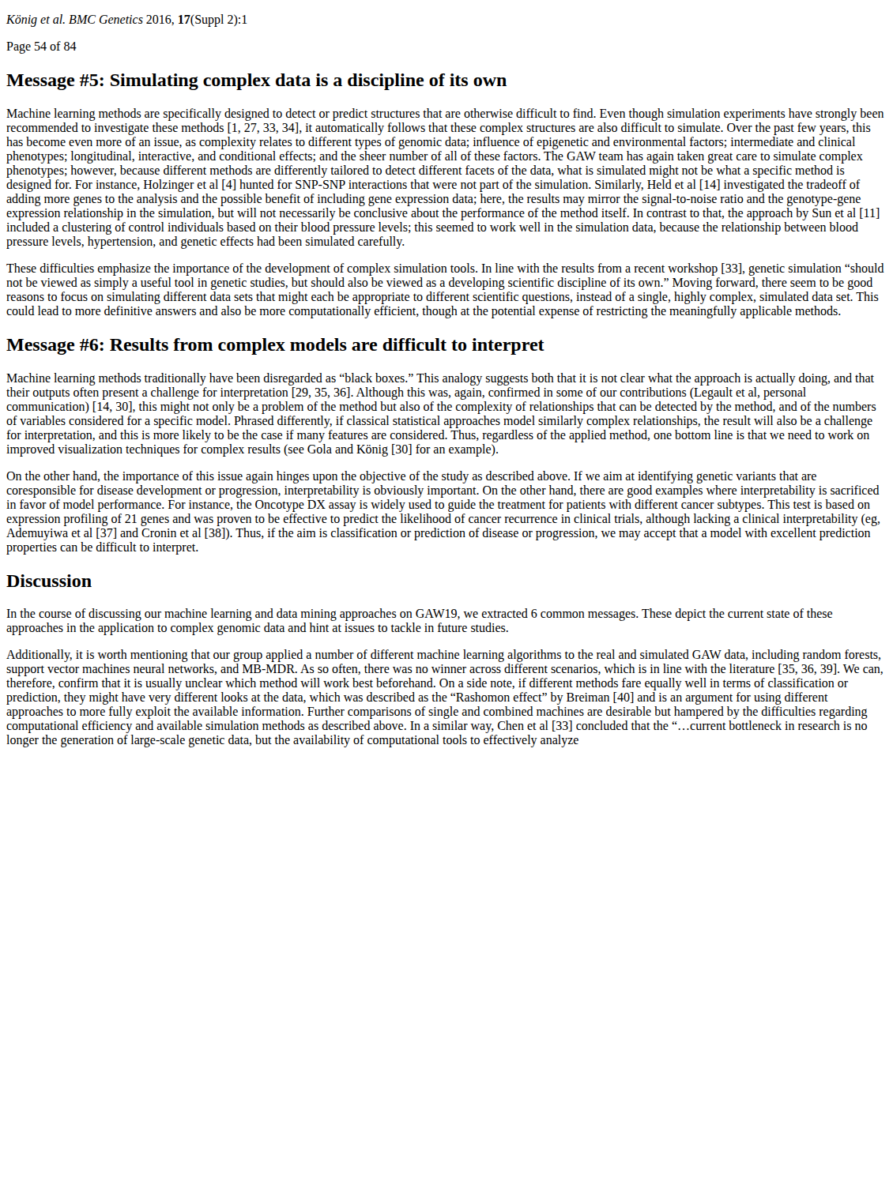König et al. BMC Genetics 2016, 17(Suppl 2):1
Page 54 of 84
Message #5: Simulating complex data is a discipline of its own
Machine learning methods are specifically designed to detect or predict structures that are otherwise difficult to find. Even though simulation experiments have strongly been recommended to investigate these methods [1, 27, 33, 34], it automatically follows that these complex structures are also difficult to simulate. Over the past few years, this has become even more of an issue, as complexity relates to different types of genomic data; influence of epigenetic and environmental factors; intermediate and clinical phenotypes; longitudinal, interactive, and conditional effects; and the sheer number of all of these factors. The GAW team has again taken great care to simulate complex phenotypes; however, because different methods are differently tailored to detect different facets of the data, what is simulated might not be what a specific method is designed for. For instance, Holzinger et al [4] hunted for SNP-SNP interactions that were not part of the simulation. Similarly, Held et al [14] investigated the tradeoff of adding more genes to the analysis and the possible benefit of including gene expression data; here, the results may mirror the signal-to-noise ratio and the genotype-gene expression relationship in the simulation, but will not necessarily be conclusive about the performance of the method itself. In contrast to that, the approach by Sun et al [11] included a clustering of control individuals based on their blood pressure levels; this seemed to work well in the simulation data, because the relationship between blood pressure levels, hypertension, and genetic effects had been simulated carefully.
These difficulties emphasize the importance of the development of complex simulation tools. In line with the results from a recent workshop [33], genetic simulation “should not be viewed as simply a useful tool in genetic studies, but should also be viewed as a developing scientific discipline of its own.” Moving forward, there seem to be good reasons to focus on simulating different data sets that might each be appropriate to different scientific questions, instead of a single, highly complex, simulated data set. This could lead to more definitive answers and also be more computationally efficient, though at the potential expense of restricting the meaningfully applicable methods.
Message #6: Results from complex models are difficult to interpret
Machine learning methods traditionally have been disregarded as “black boxes.” This analogy suggests both that it is not clear what the approach is actually doing, and that their outputs often present a challenge for interpretation [29, 35, 36]. Although this was, again, confirmed in some of our contributions (Legault et al, personal communication) [14, 30], this might not only be a problem of the method but also of the complexity of relationships that can be detected by the method, and of the numbers of variables considered for a specific model. Phrased differently, if classical statistical approaches model similarly complex relationships, the result will also be a challenge for interpretation, and this is more likely to be the case if many features are considered. Thus, regardless of the applied method, one bottom line is that we need to work on improved visualization techniques for complex results (see Gola and König [30] for an example).
On the other hand, the importance of this issue again hinges upon the objective of the study as described above. If we aim at identifying genetic variants that are coresponsible for disease development or progression, interpretability is obviously important. On the other hand, there are good examples where interpretability is sacrificed in favor of model performance. For instance, the Oncotype DX assay is widely used to guide the treatment for patients with different cancer subtypes. This test is based on expression profiling of 21 genes and was proven to be effective to predict the likelihood of cancer recurrence in clinical trials, although lacking a clinical interpretability (eg, Ademuyiwa et al [37] and Cronin et al [38]). Thus, if the aim is classification or prediction of disease or progression, we may accept that a model with excellent prediction properties can be difficult to interpret.
Discussion
In the course of discussing our machine learning and data mining approaches on GAW19, we extracted 6 common messages. These depict the current state of these approaches in the application to complex genomic data and hint at issues to tackle in future studies.
Additionally, it is worth mentioning that our group applied a number of different machine learning algorithms to the real and simulated GAW data, including random forests, support vector machines neural networks, and MB-MDR. As so often, there was no winner across different scenarios, which is in line with the literature [35, 36, 39]. We can, therefore, confirm that it is usually unclear which method will work best beforehand. On a side note, if different methods fare equally well in terms of classification or prediction, they might have very different looks at the data, which was described as the “Rashomon effect” by Breiman [40] and is an argument for using different approaches to more fully exploit the available information. Further comparisons of single and combined machines are desirable but hampered by the difficulties regarding computational efficiency and available simulation methods as described above. In a similar way, Chen et al [33] concluded that the “…current bottleneck in research is no longer the generation of large-scale genetic data, but the availability of computational tools to effectively analyze